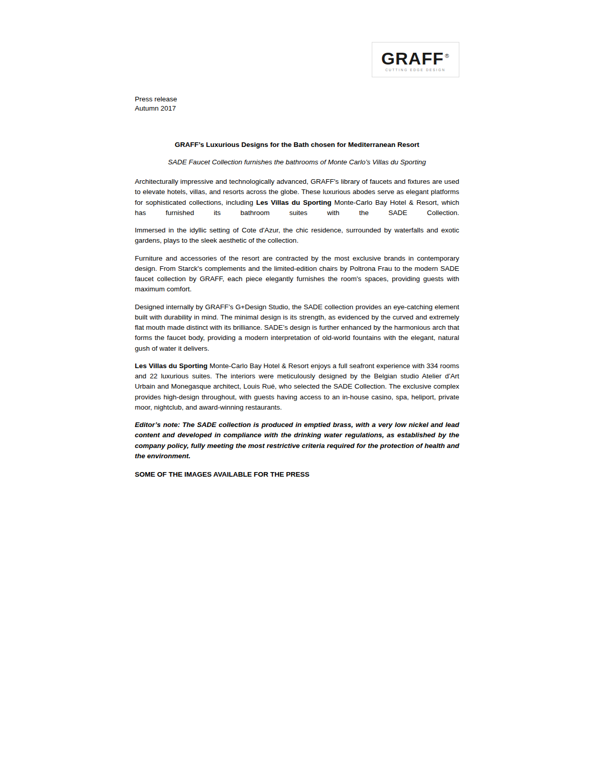GRAFF®
Cutting Edge Design
Press release
Autumn 2017
GRAFF’s Luxurious Designs for the Bath chosen for Mediterranean Resort
SADE Faucet Collection furnishes the bathrooms of Monte Carlo’s Villas du Sporting
Architecturally impressive and technologically advanced, GRAFF's library of faucets and fixtures are used to elevate hotels, villas, and resorts across the globe. These luxurious abodes serve as elegant platforms for sophisticated collections, including Les Villas du Sporting Monte-Carlo Bay Hotel & Resort, which has furnished its bathroom suites with the SADE Collection.
Immersed in the idyllic setting of Cote d'Azur, the chic residence, surrounded by waterfalls and exotic gardens, plays to the sleek aesthetic of the collection.
Furniture and accessories of the resort are contracted by the most exclusive brands in contemporary design. From Starck's complements and the limited-edition chairs by Poltrona Frau to the modern SADE faucet collection by GRAFF, each piece elegantly furnishes the room's spaces, providing guests with maximum comfort.
Designed internally by GRAFF’s G+Design Studio, the SADE collection provides an eye-catching element built with durability in mind. The minimal design is its strength, as evidenced by the curved and extremely flat mouth made distinct with its brilliance. SADE’s design is further enhanced by the harmonious arch that forms the faucet body, providing a modern interpretation of old-world fountains with the elegant, natural gush of water it delivers.
Les Villas du Sporting Monte-Carlo Bay Hotel & Resort enjoys a full seafront experience with 334 rooms and 22 luxurious suites. The interiors were meticulously designed by the Belgian studio Atelier d’Art Urbain and Monegasque architect, Louis Rué, who selected the SADE Collection. The exclusive complex provides high-design throughout, with guests having access to an in-house casino, spa, heliport, private moor, nightclub, and award-winning restaurants.
Editor’s note: The SADE collection is produced in emptied brass, with a very low nickel and lead content and developed in compliance with the drinking water regulations, as established by the company policy, fully meeting the most restrictive criteria required for the protection of health and the environment.
SOME OF THE IMAGES AVAILABLE FOR THE PRESS